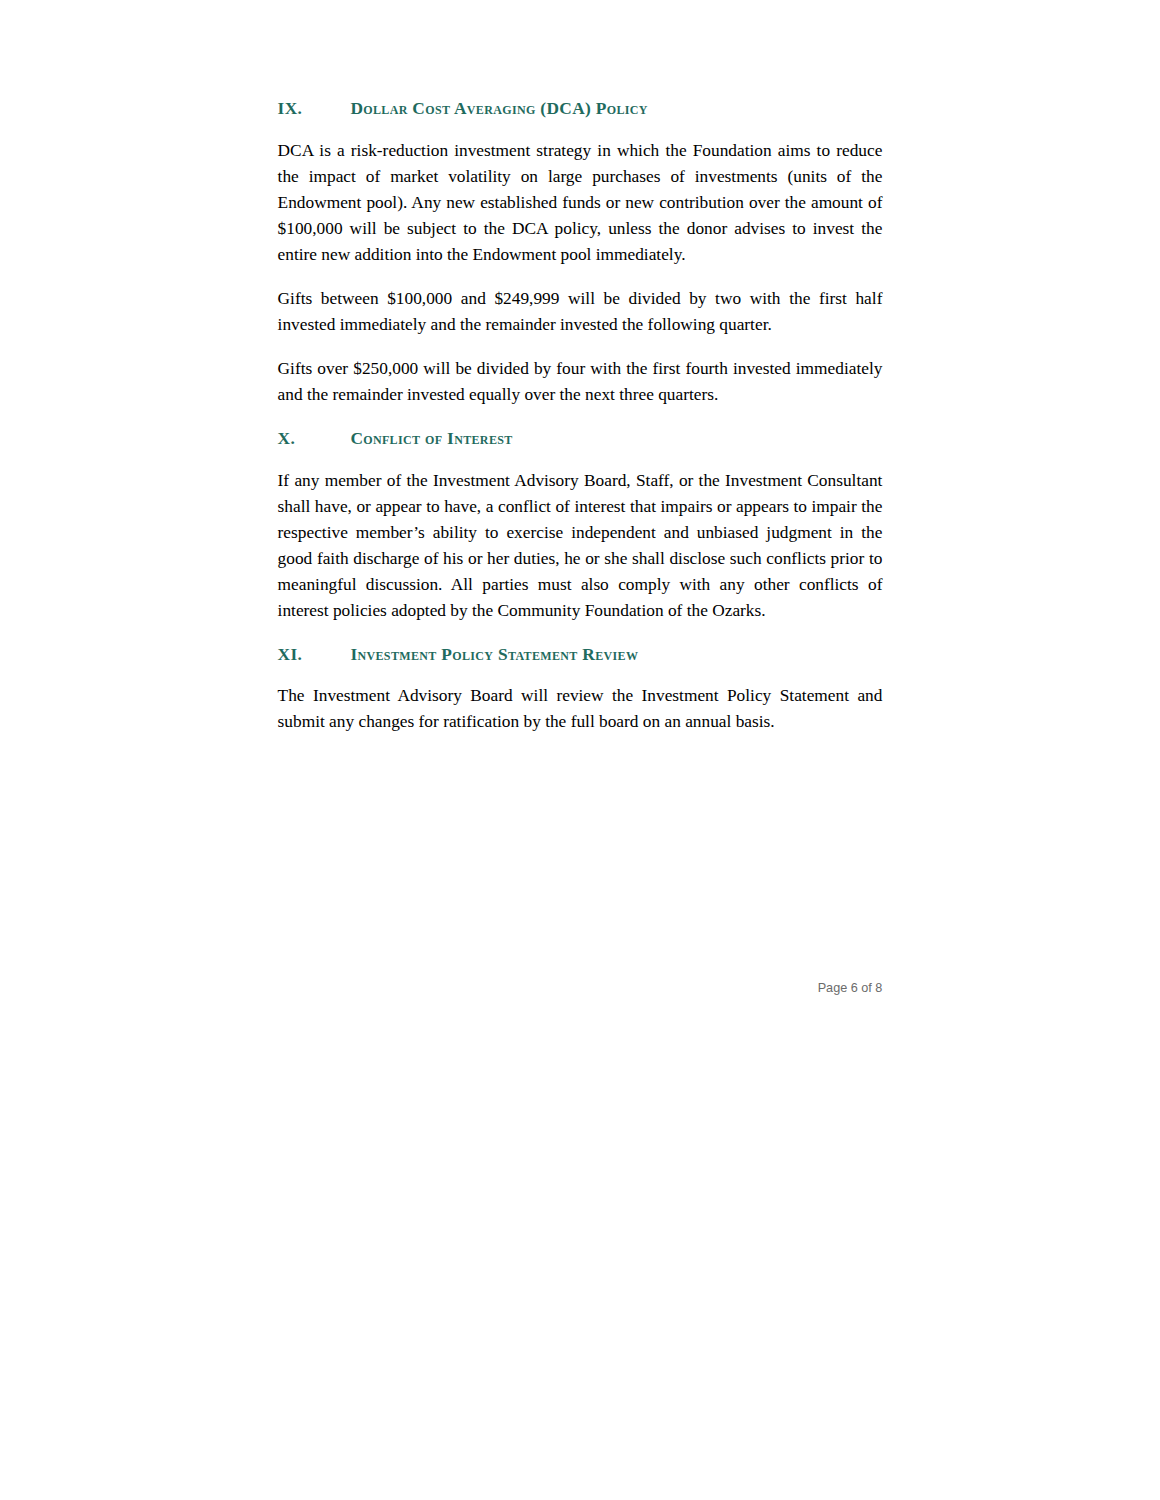IX. Dollar Cost Averaging (DCA) Policy
DCA is a risk-reduction investment strategy in which the Foundation aims to reduce the impact of market volatility on large purchases of investments (units of the Endowment pool). Any new established funds or new contribution over the amount of $100,000 will be subject to the DCA policy, unless the donor advises to invest the entire new addition into the Endowment pool immediately.
Gifts between $100,000 and $249,999 will be divided by two with the first half invested immediately and the remainder invested the following quarter.
Gifts over $250,000 will be divided by four with the first fourth invested immediately and the remainder invested equally over the next three quarters.
X. Conflict of Interest
If any member of the Investment Advisory Board, Staff, or the Investment Consultant shall have, or appear to have, a conflict of interest that impairs or appears to impair the respective member’s ability to exercise independent and unbiased judgment in the good faith discharge of his or her duties, he or she shall disclose such conflicts prior to meaningful discussion. All parties must also comply with any other conflicts of interest policies adopted by the Community Foundation of the Ozarks.
XI. Investment Policy Statement Review
The Investment Advisory Board will review the Investment Policy Statement and submit any changes for ratification by the full board on an annual basis.
Page 6 of 8